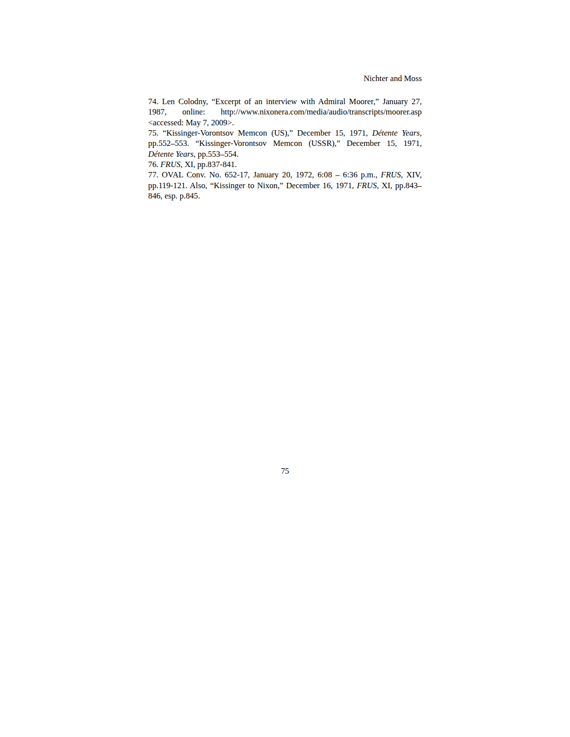Nichter and Moss
74. Len Colodny, “Excerpt of an interview with Admiral Moorer,” January 27, 1987, online: http://www.nixonera.com/media/audio/transcripts/moorer.asp <accessed: May 7, 2009>.
75. “Kissinger-Vorontsov Memcon (US),” December 15, 1971, Détente Years, pp.552–553. “Kissinger-Vorontsov Memcon (USSR),” December 15, 1971, Détente Years, pp.553–554.
76. FRUS, XI, pp.837-841.
77. OVAL Conv. No. 652-17, January 20, 1972, 6:08 – 6:36 p.m., FRUS, XIV, pp.119-121. Also, “Kissinger to Nixon,” December 16, 1971, FRUS, XI, pp.843–846, esp. p.845.
75